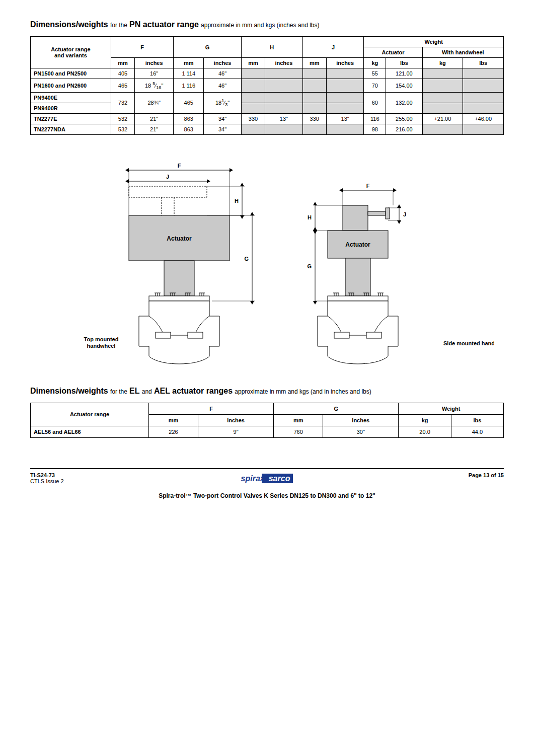Dimensions/weights for the PN actuator range approximate in mm and kgs (inches and lbs)
| Actuator range and variants | F | G | H | J | Weight |
| --- | --- | --- | --- | --- | --- |
| Actuator | With handwheel |
| mm | inches | mm | inches | mm | inches | mm | inches | kg | lbs | kg | lbs |
| PN1500 and PN2500 | 405 | 16" | 1 114 | 46" | | | | | 55 | 121.00 | | |
| PN1600 and PN2600 | 465 | 18 5 ⁄ 16 " | 1 116 | 46" | | | | | 70 | 154.00 | | |
| PN9400E | 732 | 28¾" | 465 | 18 1 ⁄ 3 " | | | | | 60 | 132.00 | | |
| PN9400R | | | | | | |
| TN2277E | 532 | 21" | 863 | 34" | 330 | 13" | 330 | 13" | 116 | 255.00 | +21.00 | +46.00 |
| TN2277NDA | 532 | 21" | 863 | 34" | | | | | 98 | 216.00 | | |
F J H Actuator G Top mounted handwheel F H J Actuator G Side mounted handwheel
Dimensions/weights for the EL and AEL actuator ranges approximate in mm and kgs (and in inches and lbs)
| Actuator range | F | G | Weight |
| --- | --- | --- | --- |
| mm | inches | mm | inches | kg | lbs |
| AEL56 and AEL66 | 226 | 9" | 760 | 30" | 20.0 | 44.0 |
TI-S24-73CTLS Issue 2
Page 13 of 15
spiraxsarco
Spira-trol™ Two-port Control Valves K Series DN125 to DN300 and 6" to 12"